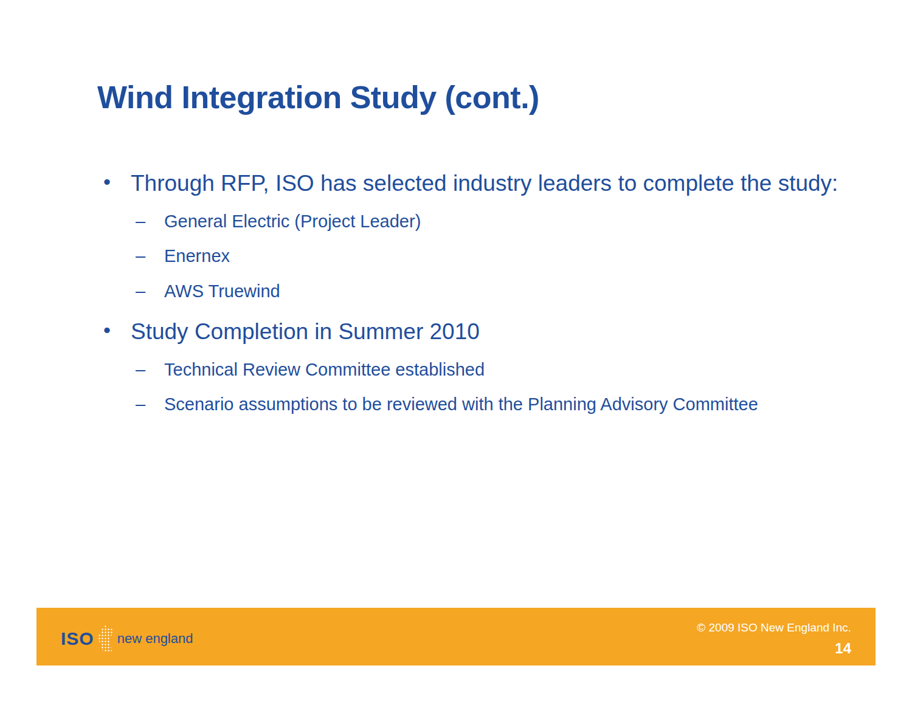Wind Integration Study (cont.)
Through RFP, ISO has selected industry leaders to complete the study:
General Electric (Project Leader)
Enernex
AWS Truewind
Study Completion in Summer 2010
Technical Review Committee established
Scenario assumptions to be reviewed with the Planning Advisory Committee
ISO new england
© 2009 ISO New England Inc.
14